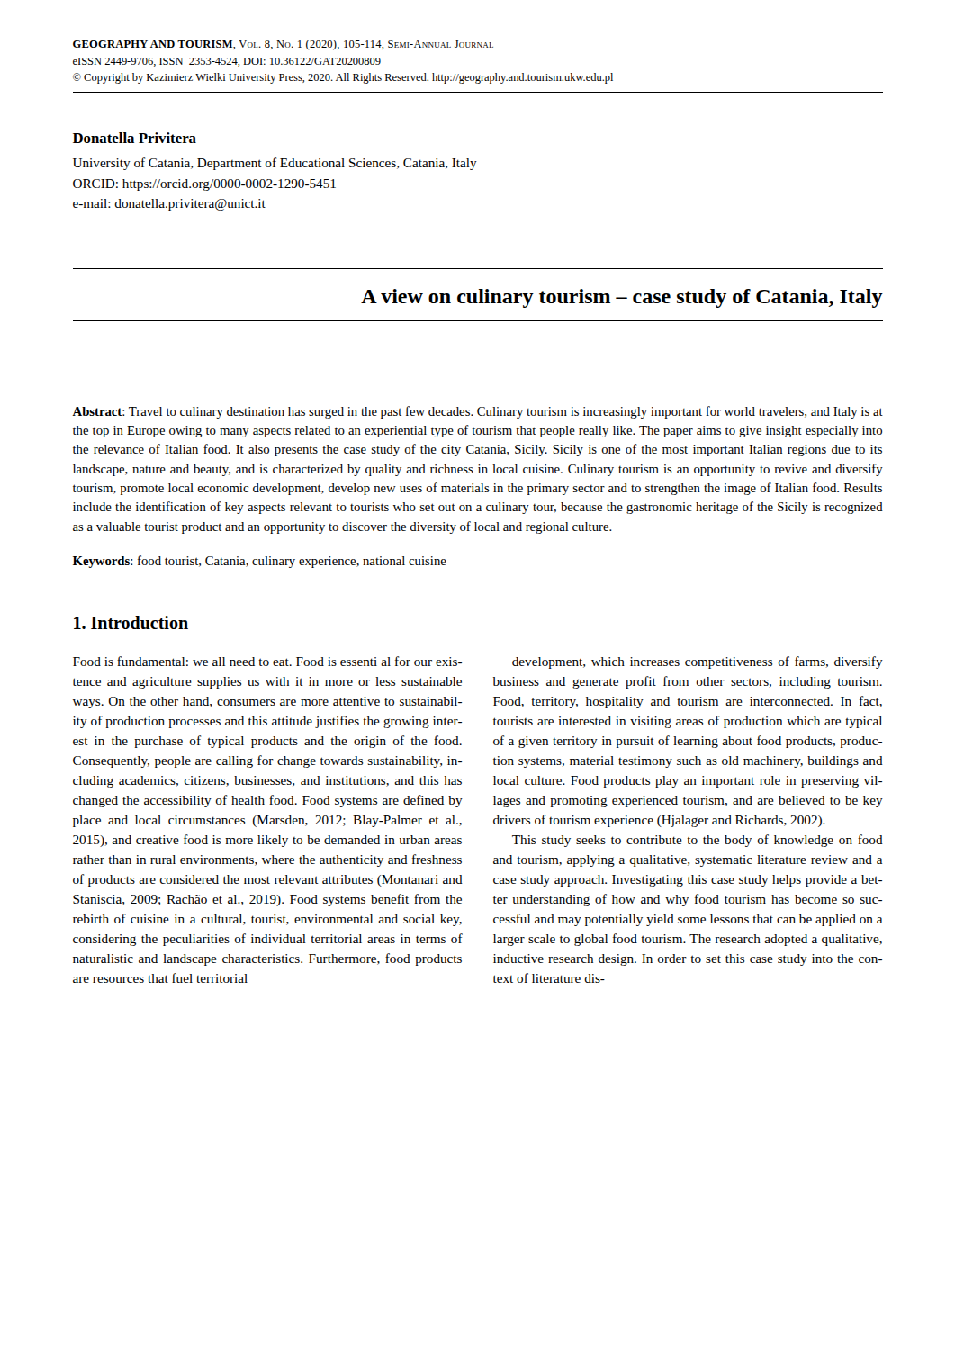GEOGRAPHY AND TOURISM, Vol. 8, No. 1 (2020), 105-114, Semi-Annual Journal
eISSN 2449-9706, ISSN 2353-4524, DOI: 10.36122/GAT20200809
© Copyright by Kazimierz Wielki University Press, 2020. All Rights Reserved. http://geography.and.tourism.ukw.edu.pl
Donatella Privitera
University of Catania, Department of Educational Sciences, Catania, Italy
ORCID: https://orcid.org/0000-0002-1290-5451
e-mail: donatella.privitera@unict.it
A view on culinary tourism – case study of Catania, Italy
Abstract: Travel to culinary destination has surged in the past few decades. Culinary tourism is increasingly important for world travelers, and Italy is at the top in Europe owing to many aspects related to an experiential type of tourism that people really like. The paper aims to give insight especially into the relevance of Italian food. It also presents the case study of the city Catania, Sicily. Sicily is one of the most important Italian regions due to its landscape, nature and beauty, and is characterized by quality and richness in local cuisine. Culinary tourism is an opportunity to revive and diversify tourism, promote local economic development, develop new uses of materials in the primary sector and to strengthen the image of Italian food. Results include the identification of key aspects relevant to tourists who set out on a culinary tour, because the gastronomic heritage of the Sicily is recognized as a valuable tourist product and an opportunity to discover the diversity of local and regional culture.
Keywords: food tourist, Catania, culinary experience, national cuisine
1. Introduction
Food is fundamental: we all need to eat. Food is essenti al for our existence and agriculture supplies us with it in more or less sustainable ways. On the other hand, consumers are more attentive to sustainability of production processes and this attitude justifies the growing interest in the purchase of typical products and the origin of the food. Consequently, people are calling for change towards sustainability, including academics, citizens, businesses, and institutions, and this has changed the accessibility of health food. Food systems are defined by place and local circumstances (Marsden, 2012; Blay-Palmer et al., 2015), and creative food is more likely to be demanded in urban areas rather than in rural environments, where the authenticity and freshness of products are considered the most relevant attributes (Montanari and Staniscia, 2009; Rachão et al., 2019). Food systems benefit from the rebirth of cuisine in a cultural, tourist, environmental and social key, considering the peculiarities of individual territorial areas in terms of naturalistic and landscape characteristics. Furthermore, food products are resources that fuel territorial
development, which increases competitiveness of farms, diversify business and generate profit from other sectors, including tourism. Food, territory, hospitality and tourism are interconnected. In fact, tourists are interested in visiting areas of production which are typical of a given territory in pursuit of learning about food products, production systems, material testimony such as old machinery, buildings and local culture. Food products play an important role in preserving villages and promoting experienced tourism, and are believed to be key drivers of tourism experience (Hjalager and Richards, 2002).
This study seeks to contribute to the body of knowledge on food and tourism, applying a qualitative, systematic literature review and a case study approach. Investigating this case study helps provide a better understanding of how and why food tourism has become so successful and may potentially yield some lessons that can be applied on a larger scale to global food tourism. The research adopted a qualitative, inductive research design. In order to set this case study into the context of literature dis-